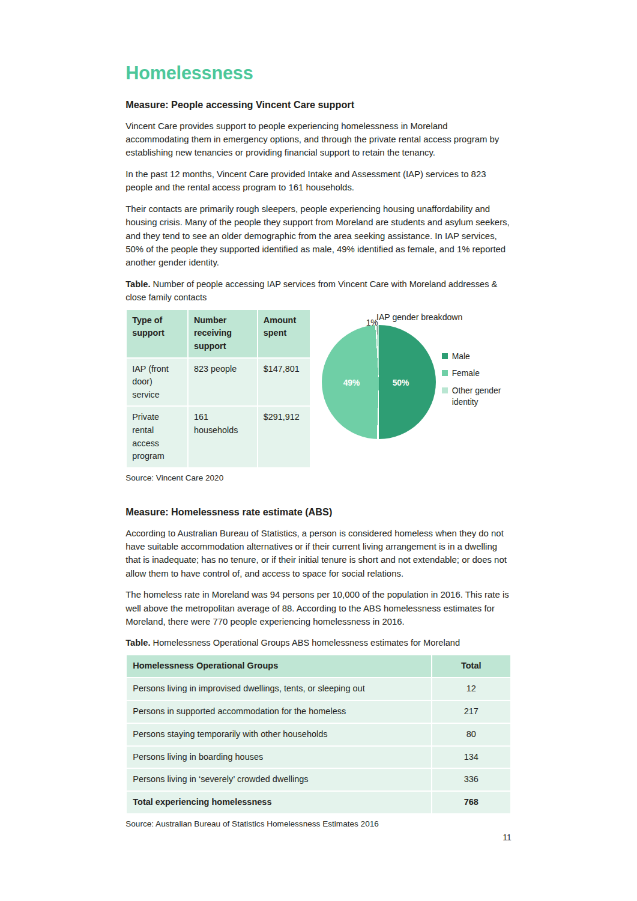Homelessness
Measure: People accessing Vincent Care support
Vincent Care provides support to people experiencing homelessness in Moreland accommodating them in emergency options, and through the private rental access program by establishing new tenancies or providing financial support to retain the tenancy.
In the past 12 months, Vincent Care provided Intake and Assessment (IAP) services to 823 people and the rental access program to 161 households.
Their contacts are primarily rough sleepers, people experiencing housing unaffordability and housing crisis. Many of the people they support from Moreland are students and asylum seekers, and they tend to see an older demographic from the area seeking assistance. In IAP services, 50% of the people they supported identified as male, 49% identified as female, and 1% reported another gender identity.
Table. Number of people accessing IAP services from Vincent Care with Moreland addresses & close family contacts
| Type of support | Number receiving support | Amount spent |
| --- | --- | --- |
| IAP (front door) service | 823 people | $147,801 |
| Private rental access program | 161 households | $291,912 |
Source: Vincent Care 2020
IAP gender breakdown
1%
50% 49%
Male
Female
Other gender identity
Measure: Homelessness rate estimate (ABS)
According to Australian Bureau of Statistics, a person is considered homeless when they do not have suitable accommodation alternatives or if their current living arrangement is in a dwelling that is inadequate; has no tenure, or if their initial tenure is short and not extendable; or does not allow them to have control of, and access to space for social relations.
The homeless rate in Moreland was 94 persons per 10,000 of the population in 2016. This rate is well above the metropolitan average of 88. According to the ABS homelessness estimates for Moreland, there were 770 people experiencing homelessness in 2016.
Table. Homelessness Operational Groups ABS homelessness estimates for Moreland
| Homelessness Operational Groups | Total |
| --- | --- |
| Persons living in improvised dwellings, tents, or sleeping out | 12 |
| Persons in supported accommodation for the homeless | 217 |
| Persons staying temporarily with other households | 80 |
| Persons living in boarding houses | 134 |
| Persons living in ‘severely’ crowded dwellings | 336 |
| Total experiencing homelessness | 768 |
Source: Australian Bureau of Statistics Homelessness Estimates 2016
11